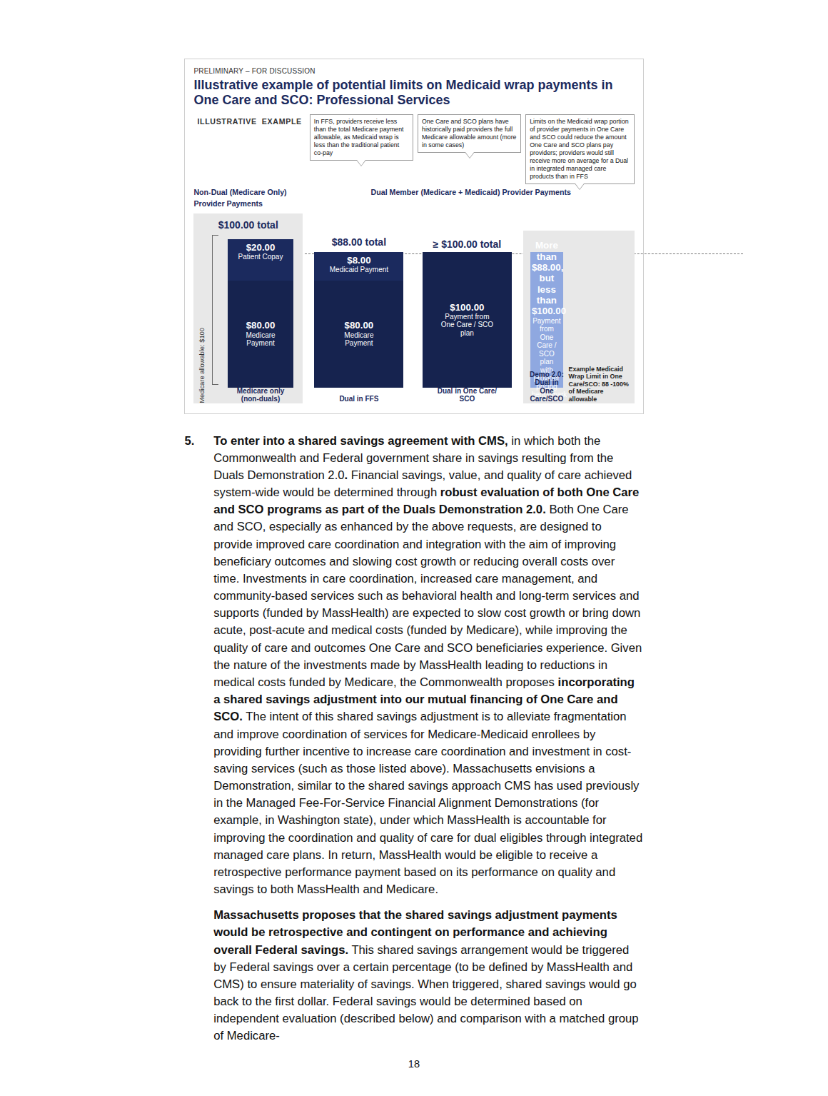PRELIMINARY – FOR DISCUSSION
Illustrative example of potential limits on Medicaid wrap payments in One Care and SCO: Professional Services
ILLUSTRATIVE EXAMPLE
In FFS, providers receive less than the total Medicare payment allowable, as Medicaid wrap is less than the traditional patient co-pay
One Care and SCO plans have historically paid providers the full Medicare allowable amount (more in some cases)
Limits on the Medicaid wrap portion of provider payments in One Care and SCO could reduce the amount One Care and SCO plans pay providers; providers would still receive more on average for a Dual in integrated managed care products than in FFS
Non-Dual (Medicare Only)
Provider Payments
Dual Member (Medicare + Medicaid) Provider Payments
$100.00 total
Medicare allowable: $100
$20.00 Patient Copay
$80.00 Medicare
Payment
Medicare only
(non-duals)
$88.00 total
$8.00 Medicaid Payment
$80.00 Medicare
Payment
Dual in FFS
≥ $100.00 total
$100.00 Payment from
One Care / SCO
plan
Dual in One Care/
SCO
More than
$88.00, but
less than
$100.00 Payment from
One Care / SCO
plan
with provider
pricing benchmark
Demo 2.0: Dual in
One Care/SCO
Example Medicaid Wrap Limit in One Care/SCO: 88 -100% of Medicare allowable
5.
To enter into a shared savings agreement with CMS, in which both the Commonwealth and Federal government share in savings resulting from the Duals Demonstration 2.0. Financial savings, value, and quality of care achieved system-wide would be determined through robust evaluation of both One Care and SCO programs as part of the Duals Demonstration 2.0. Both One Care and SCO, especially as enhanced by the above requests, are designed to provide improved care coordination and integration with the aim of improving beneficiary outcomes and slowing cost growth or reducing overall costs over time. Investments in care coordination, increased care management, and community-based services such as behavioral health and long-term services and supports (funded by MassHealth) are expected to slow cost growth or bring down acute, post-acute and medical costs (funded by Medicare), while improving the quality of care and outcomes One Care and SCO beneficiaries experience. Given the nature of the investments made by MassHealth leading to reductions in medical costs funded by Medicare, the Commonwealth proposes incorporating a shared savings adjustment into our mutual financing of One Care and SCO. The intent of this shared savings adjustment is to alleviate fragmentation and improve coordination of services for Medicare-Medicaid enrollees by providing further incentive to increase care coordination and investment in cost-saving services (such as those listed above). Massachusetts envisions a Demonstration, similar to the shared savings approach CMS has used previously in the Managed Fee-For-Service Financial Alignment Demonstrations (for example, in Washington state), under which MassHealth is accountable for improving the coordination and quality of care for dual eligibles through integrated managed care plans. In return, MassHealth would be eligible to receive a retrospective performance payment based on its performance on quality and savings to both MassHealth and Medicare.
Massachusetts proposes that the shared savings adjustment payments would be retrospective and contingent on performance and achieving overall Federal savings. This shared savings arrangement would be triggered by Federal savings over a certain percentage (to be defined by MassHealth and CMS) to ensure materiality of savings. When triggered, shared savings would go back to the first dollar. Federal savings would be determined based on independent evaluation (described below) and comparison with a matched group of Medicare-
18